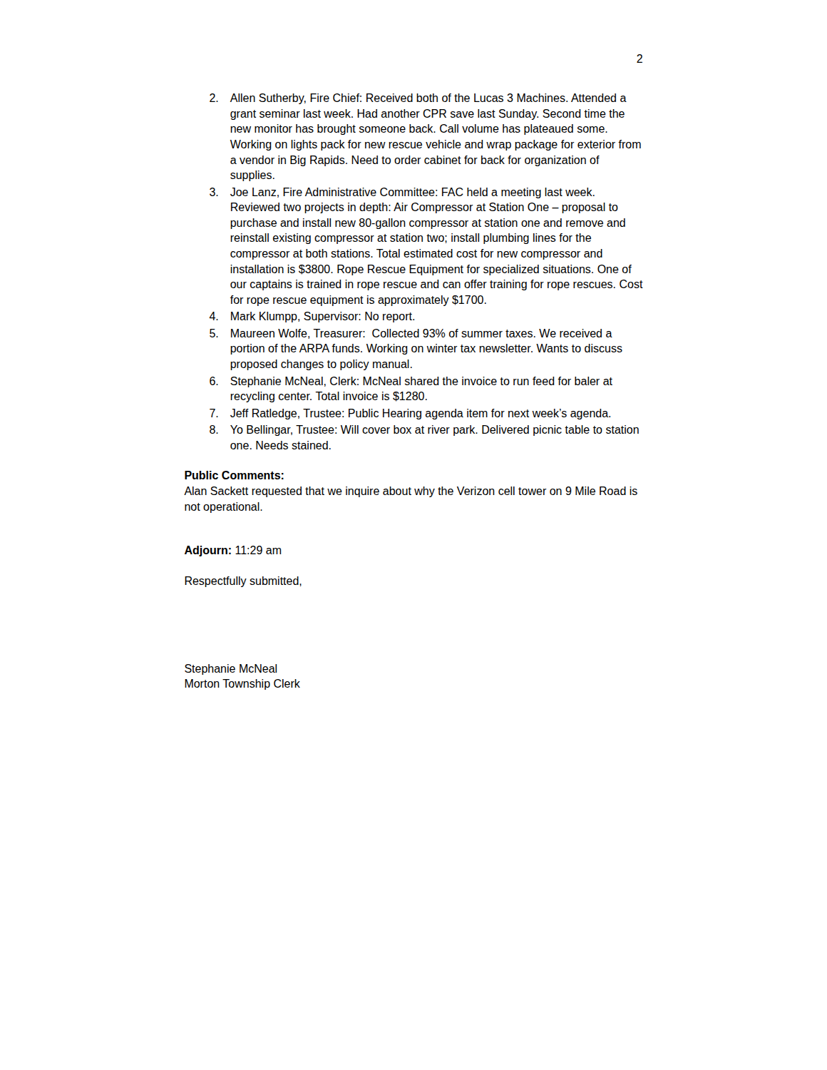2
Allen Sutherby, Fire Chief: Received both of the Lucas 3 Machines. Attended a grant seminar last week. Had another CPR save last Sunday. Second time the new monitor has brought someone back. Call volume has plateaued some. Working on lights pack for new rescue vehicle and wrap package for exterior from a vendor in Big Rapids. Need to order cabinet for back for organization of supplies.
Joe Lanz, Fire Administrative Committee: FAC held a meeting last week. Reviewed two projects in depth: Air Compressor at Station One – proposal to purchase and install new 80-gallon compressor at station one and remove and reinstall existing compressor at station two; install plumbing lines for the compressor at both stations. Total estimated cost for new compressor and installation is $3800. Rope Rescue Equipment for specialized situations. One of our captains is trained in rope rescue and can offer training for rope rescues. Cost for rope rescue equipment is approximately $1700.
Mark Klumpp, Supervisor: No report.
Maureen Wolfe, Treasurer: Collected 93% of summer taxes. We received a portion of the ARPA funds. Working on winter tax newsletter. Wants to discuss proposed changes to policy manual.
Stephanie McNeal, Clerk: McNeal shared the invoice to run feed for baler at recycling center. Total invoice is $1280.
Jeff Ratledge, Trustee: Public Hearing agenda item for next week’s agenda.
Yo Bellingar, Trustee: Will cover box at river park. Delivered picnic table to station one. Needs stained.
Public Comments:
Alan Sackett requested that we inquire about why the Verizon cell tower on 9 Mile Road is not operational.
Adjourn: 11:29 am
Respectfully submitted,
Stephanie McNeal
Morton Township Clerk